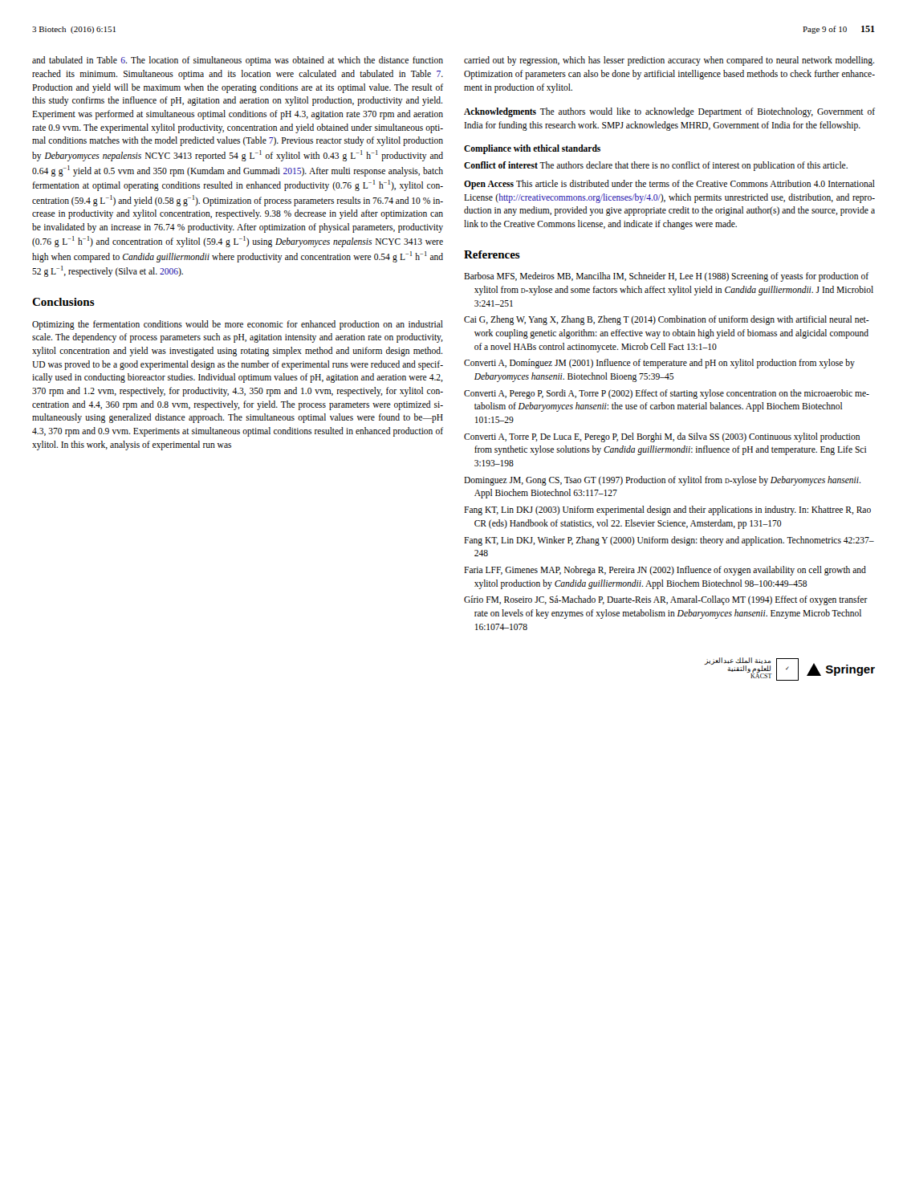3 Biotech (2016) 6:151
Page 9 of 10 151
and tabulated in Table 6. The location of simultaneous optima was obtained at which the distance function reached its minimum. Simultaneous optima and its location were calculated and tabulated in Table 7. Production and yield will be maximum when the operating conditions are at its optimal value. The result of this study confirms the influence of pH, agitation and aeration on xylitol production, productivity and yield. Experiment was performed at simultaneous optimal conditions of pH 4.3, agitation rate 370 rpm and aeration rate 0.9 vvm. The experimental xylitol productivity, concentration and yield obtained under simultaneous optimal conditions matches with the model predicted values (Table 7). Previous reactor study of xylitol production by Debaryomyces nepalensis NCYC 3413 reported 54 g L−1 of xylitol with 0.43 g L−1 h−1 productivity and 0.64 g g−1 yield at 0.5 vvm and 350 rpm (Kumdam and Gummadi 2015). After multi response analysis, batch fermentation at optimal operating conditions resulted in enhanced productivity (0.76 g L−1 h−1), xylitol concentration (59.4 g L−1) and yield (0.58 g g−1). Optimization of process parameters results in 76.74 and 10 % increase in productivity and xylitol concentration, respectively. 9.38 % decrease in yield after optimization can be invalidated by an increase in 76.74 % productivity. After optimization of physical parameters, productivity (0.76 g L−1 h−1) and concentration of xylitol (59.4 g L−1) using Debaryomyces nepalensis NCYC 3413 were high when compared to Candida guilliermondii where productivity and concentration were 0.54 g L−1 h−1 and 52 g L−1, respectively (Silva et al. 2006).
Conclusions
Optimizing the fermentation conditions would be more economic for enhanced production on an industrial scale. The dependency of process parameters such as pH, agitation intensity and aeration rate on productivity, xylitol concentration and yield was investigated using rotating simplex method and uniform design method. UD was proved to be a good experimental design as the number of experimental runs were reduced and specifically used in conducting bioreactor studies. Individual optimum values of pH, agitation and aeration were 4.2, 370 rpm and 1.2 vvm, respectively, for productivity, 4.3, 350 rpm and 1.0 vvm, respectively, for xylitol concentration and 4.4, 360 rpm and 0.8 vvm, respectively, for yield. The process parameters were optimized simultaneously using generalized distance approach. The simultaneous optimal values were found to be—pH 4.3, 370 rpm and 0.9 vvm. Experiments at simultaneous optimal conditions resulted in enhanced production of xylitol. In this work, analysis of experimental run was
carried out by regression, which has lesser prediction accuracy when compared to neural network modelling. Optimization of parameters can also be done by artificial intelligence based methods to check further enhancement in production of xylitol.
Acknowledgments The authors would like to acknowledge Department of Biotechnology, Government of India for funding this research work. SMPJ acknowledges MHRD, Government of India for the fellowship.
Compliance with ethical standards
Conflict of interest The authors declare that there is no conflict of interest on publication of this article.
Open Access This article is distributed under the terms of the Creative Commons Attribution 4.0 International License (http://creativecommons.org/licenses/by/4.0/), which permits unrestricted use, distribution, and reproduction in any medium, provided you give appropriate credit to the original author(s) and the source, provide a link to the Creative Commons license, and indicate if changes were made.
References
Barbosa MFS, Medeiros MB, Mancilha IM, Schneider H, Lee H (1988) Screening of yeasts for production of xylitol from d-xylose and some factors which affect xylitol yield in Candida guilliermondii. J Ind Microbiol 3:241–251
Cai G, Zheng W, Yang X, Zhang B, Zheng T (2014) Combination of uniform design with artificial neural network coupling genetic algorithm: an effective way to obtain high yield of biomass and algicidal compound of a novel HABs control actinomycete. Microb Cell Fact 13:1–10
Converti A, Domínguez JM (2001) Influence of temperature and pH on xylitol production from xylose by Debaryomyces hansenii. Biotechnol Bioeng 75:39–45
Converti A, Perego P, Sordi A, Torre P (2002) Effect of starting xylose concentration on the microaerobic metabolism of Debaryomyces hansenii: the use of carbon material balances. Appl Biochem Biotechnol 101:15–29
Converti A, Torre P, De Luca E, Perego P, Del Borghi M, da Silva SS (2003) Continuous xylitol production from synthetic xylose solutions by Candida guilliermondii: influence of pH and temperature. Eng Life Sci 3:193–198
Dominguez JM, Gong CS, Tsao GT (1997) Production of xylitol from d-xylose by Debaryomyces hansenii. Appl Biochem Biotechnol 63:117–127
Fang KT, Lin DKJ (2003) Uniform experimental design and their applications in industry. In: Khattree R, Rao CR (eds) Handbook of statistics, vol 22. Elsevier Science, Amsterdam, pp 131–170
Fang KT, Lin DKJ, Winker P, Zhang Y (2000) Uniform design: theory and application. Technometrics 42:237–248
Faria LFF, Gimenes MAP, Nobrega R, Pereira JN (2002) Influence of oxygen availability on cell growth and xylitol production by Candida guilliermondii. Appl Biochem Biotechnol 98–100:449–458
Gírio FM, Roseiro JC, Sá-Machado P, Duarte-Reis AR, Amaral-Collaço MT (1994) Effect of oxygen transfer rate on levels of key enzymes of xylose metabolism in Debaryomyces hansenii. Enzyme Microb Technol 16:1074–1078
مدينة الملك عبدالعزيز
للعلوم والتقنية
KACST
✓
Springer